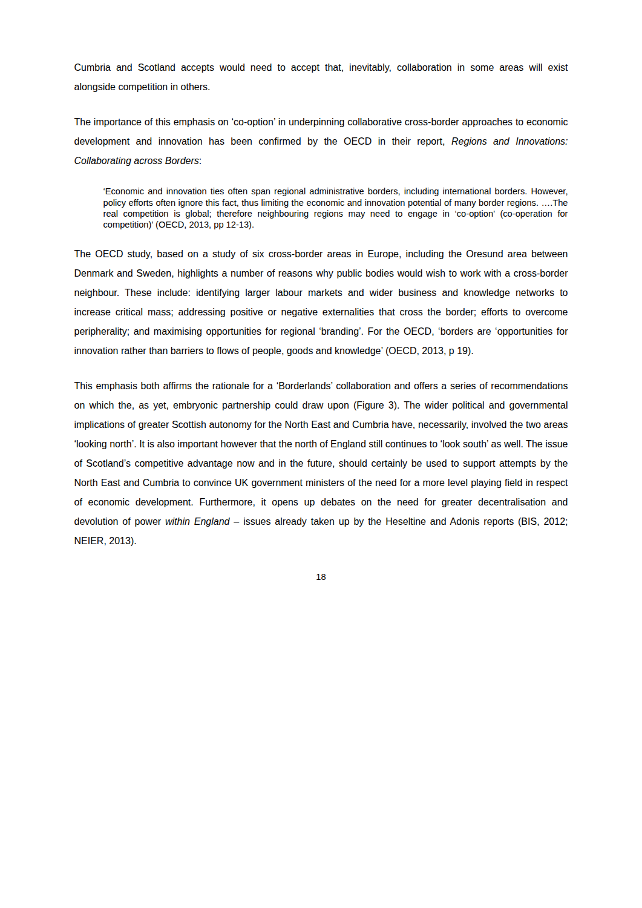Cumbria and Scotland accepts would need to accept that, inevitably, collaboration in some areas will exist alongside competition in others.
The importance of this emphasis on ‘co-option’ in underpinning collaborative cross-border approaches to economic development and innovation has been confirmed by the OECD in their report, Regions and Innovations: Collaborating across Borders:
‘Economic and innovation ties often span regional administrative borders, including international borders. However, policy efforts often ignore this fact, thus limiting the economic and innovation potential of many border regions. ….The real competition is global; therefore neighbouring regions may need to engage in ‘co-option’ (co-operation for competition)’ (OECD, 2013, pp 12-13).
The OECD study, based on a study of six cross-border areas in Europe, including the Oresund area between Denmark and Sweden, highlights a number of reasons why public bodies would wish to work with a cross-border neighbour. These include: identifying larger labour markets and wider business and knowledge networks to increase critical mass; addressing positive or negative externalities that cross the border; efforts to overcome peripherality; and maximising opportunities for regional ‘branding’. For the OECD, ‘borders are ‘opportunities for innovation rather than barriers to flows of people, goods and knowledge’ (OECD, 2013, p 19).
This emphasis both affirms the rationale for a ‘Borderlands’ collaboration and offers a series of recommendations on which the, as yet, embryonic partnership could draw upon (Figure 3). The wider political and governmental implications of greater Scottish autonomy for the North East and Cumbria have, necessarily, involved the two areas ‘looking north’. It is also important however that the north of England still continues to ‘look south’ as well. The issue of Scotland’s competitive advantage now and in the future, should certainly be used to support attempts by the North East and Cumbria to convince UK government ministers of the need for a more level playing field in respect of economic development. Furthermore, it opens up debates on the need for greater decentralisation and devolution of power within England – issues already taken up by the Heseltine and Adonis reports (BIS, 2012; NEIER, 2013).
18